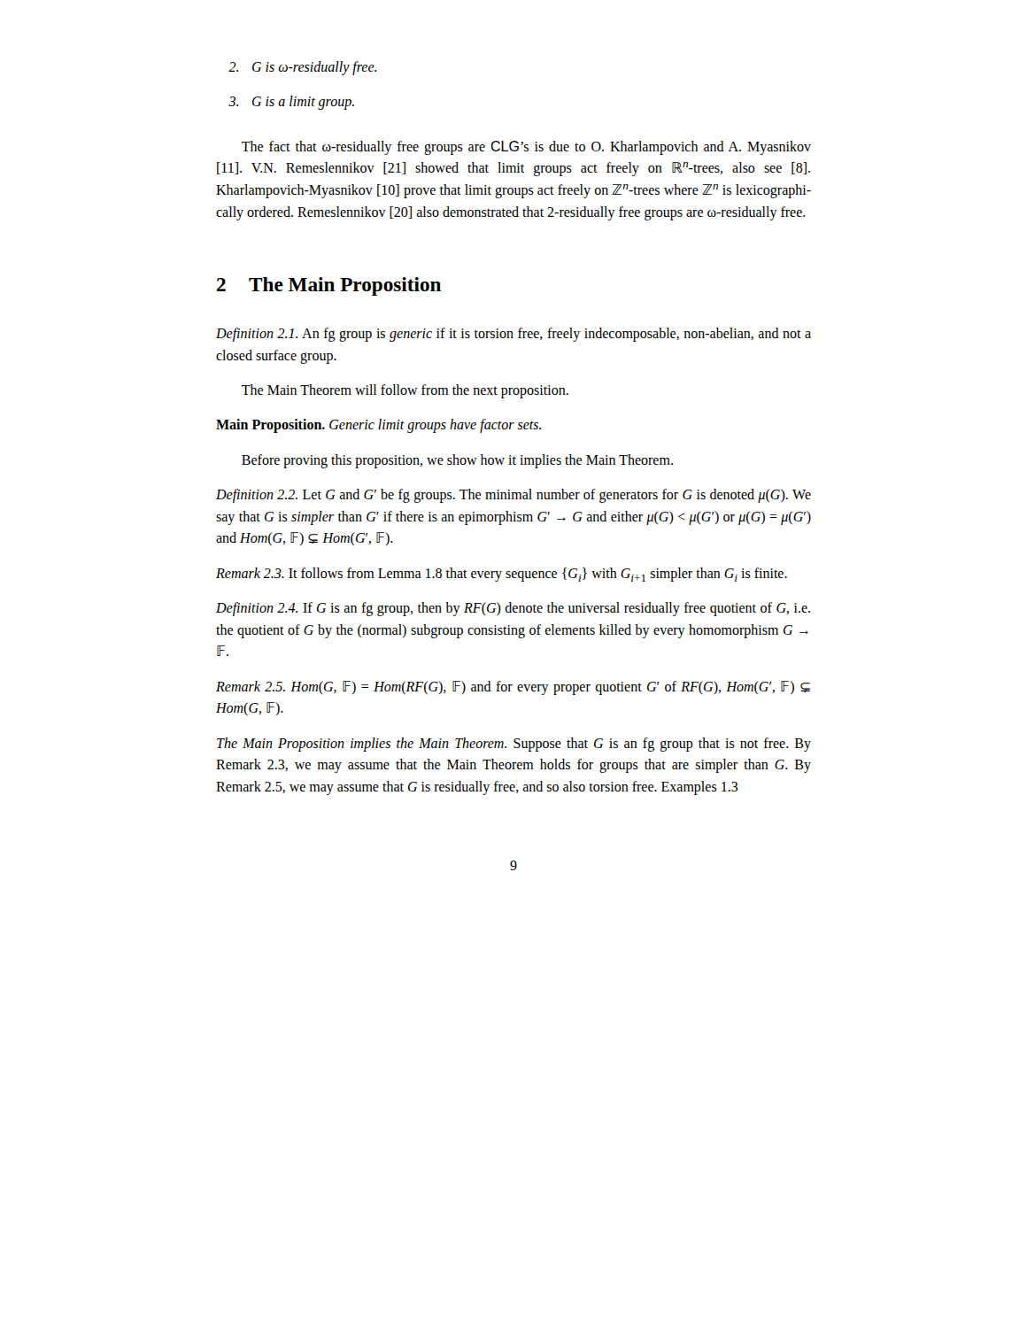2. G is ω-residually free.
3. G is a limit group.
The fact that ω-residually free groups are CLG’s is due to O. Kharlampovich and A. Myasnikov [11]. V.N. Remeslennikov [21] showed that limit groups act freely on ℝn-trees, also see [8]. Kharlampovich-Myasnikov [10] prove that limit groups act freely on ℤn-trees where ℤn is lexicographically ordered. Remeslennikov [20] also demonstrated that 2-residually free groups are ω-residually free.
2 The Main Proposition
Definition 2.1. An fg group is generic if it is torsion free, freely indecomposable, non-abelian, and not a closed surface group.
The Main Theorem will follow from the next proposition.
Main Proposition. Generic limit groups have factor sets.
Before proving this proposition, we show how it implies the Main Theorem.
Definition 2.2. Let G and G′ be fg groups. The minimal number of generators for G is denoted μ(G). We say that G is simpler than G′ if there is an epimorphism G′ → G and either μ(G) < μ(G′) or μ(G) = μ(G′) and Hom(G, 𝔽) ⊊ Hom(G′, 𝔽).
Remark 2.3. It follows from Lemma 1.8 that every sequence {Gi} with Gi+1 simpler than Gi is finite.
Definition 2.4. If G is an fg group, then by RF(G) denote the universal residually free quotient of G, i.e. the quotient of G by the (normal) subgroup consisting of elements killed by every homomorphism G → 𝔽.
Remark 2.5. Hom(G, 𝔽) = Hom(RF(G), 𝔽) and for every proper quotient G′ of RF(G), Hom(G′, 𝔽) ⊊ Hom(G, 𝔽).
The Main Proposition implies the Main Theorem. Suppose that G is an fg group that is not free. By Remark 2.3, we may assume that the Main Theorem holds for groups that are simpler than G. By Remark 2.5, we may assume that G is residually free, and so also torsion free. Examples 1.3
9